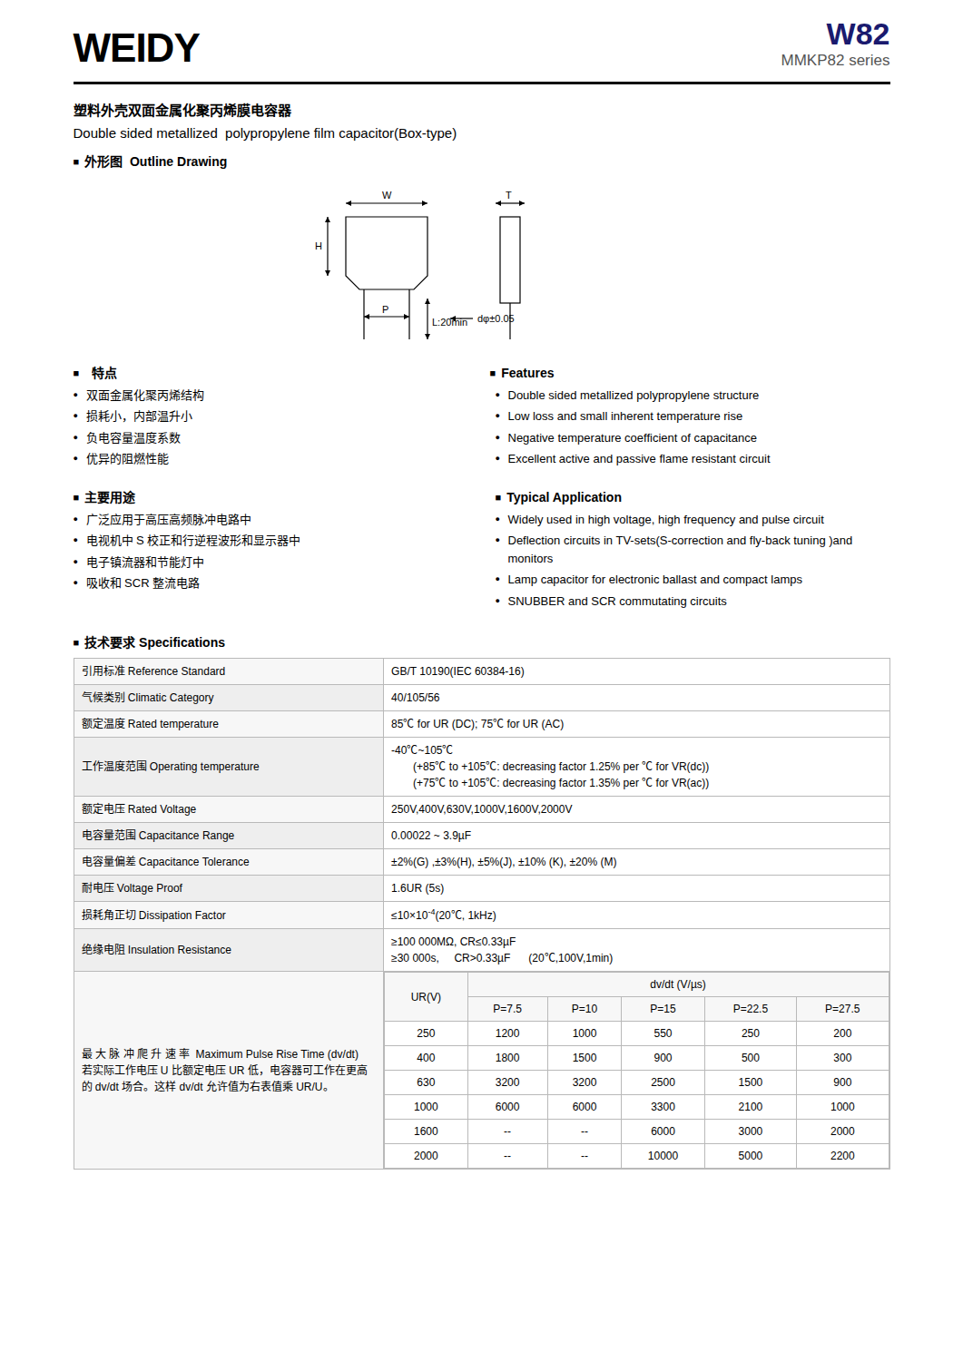WEIDY
W82
MMKP82 series
塑料外壳双面金属化聚丙烯膜电容器
Double sided metallized polypropylene film capacitor(Box-type)
外形图 Outline Drawing
W T H P L:20min dφ±0.05
特点
双面金属化聚丙烯结构
损耗小，内部温升小
负电容量温度系数
优异的阻燃性能
Features
Double sided metallized polypropylene structure
Low loss and small inherent temperature rise
Negative temperature coefficient of capacitance
Excellent active and passive flame resistant circuit
主要用途
广泛应用于高压高频脉冲电路中
电视机中 S 校正和行逆程波形和显示器中
电子镇流器和节能灯中
吸收和 SCR 整流电路
Typical Application
Widely used in high voltage, high frequency and pulse circuit
Deflection circuits in TV-sets(S-correction and fly-back tuning )and monitors
Lamp capacitor for electronic ballast and compact lamps
SNUBBER and SCR commutating circuits
技术要求 Specifications
| 引用标准 Reference Standard | GB/T 10190(IEC 60384-16) |
| 气候类别 Climatic Category | 40/105/56 |
| 额定温度 Rated temperature | 85℃ for UR (DC); 75℃ for UR (AC) |
| 工作温度范围 Operating temperature | -40℃~105℃ (+85℃ to +105℃: decreasing factor 1.25% per ℃ for VR(dc)) (+75℃ to +105℃: decreasing factor 1.35% per ℃ for VR(ac)) |
| 额定电压 Rated Voltage | 250V,400V,630V,1000V,1600V,2000V |
| 电容量范围 Capacitance Range | 0.00022 ~ 3.9µF |
| 电容量偏差 Capacitance Tolerance | ±2%(G) ,±3%(H), ±5%(J), ±10% (K), ±20% (M) |
| 耐电压 Voltage Proof | 1.6UR (5s) |
| 损耗角正切 Dissipation Factor | ≤10×10 -4 (20℃, 1kHz) |
| 绝缘电阻 Insulation Resistance | ≥100 000MΩ, CR≤0.33µF ≥30 000s, CR>0.33µF (20℃,100V,1min) |
| 最 大 脉 冲 爬 升 速 率 Maximum Pulse Rise Time (dv/dt) 若实际工作电压 U 比额定电压 UR 低，电容器可工作在更高的 dv/dt 场合。这样 dv/dt 允许值为右表值乘 UR/U。 | / UR(V) / dv/dt (V/µs) / / --- / --- / / P=7.5 / P=10 / P=15 / P=22.5 / P=27.5 / / 250 / 1200 / 1000 / 550 / 250 / 200 / / 400 / 1800 / 1500 / 900 / 500 / 300 / / 630 / 3200 / 3200 / 2500 / 1500 / 900 / / 1000 / 6000 / 6000 / 3300 / 2100 / 1000 / / 1600 / -- / -- / 6000 / 3000 / 2000 / / 2000 / -- / -- / 10000 / 5000 / 2200 / |